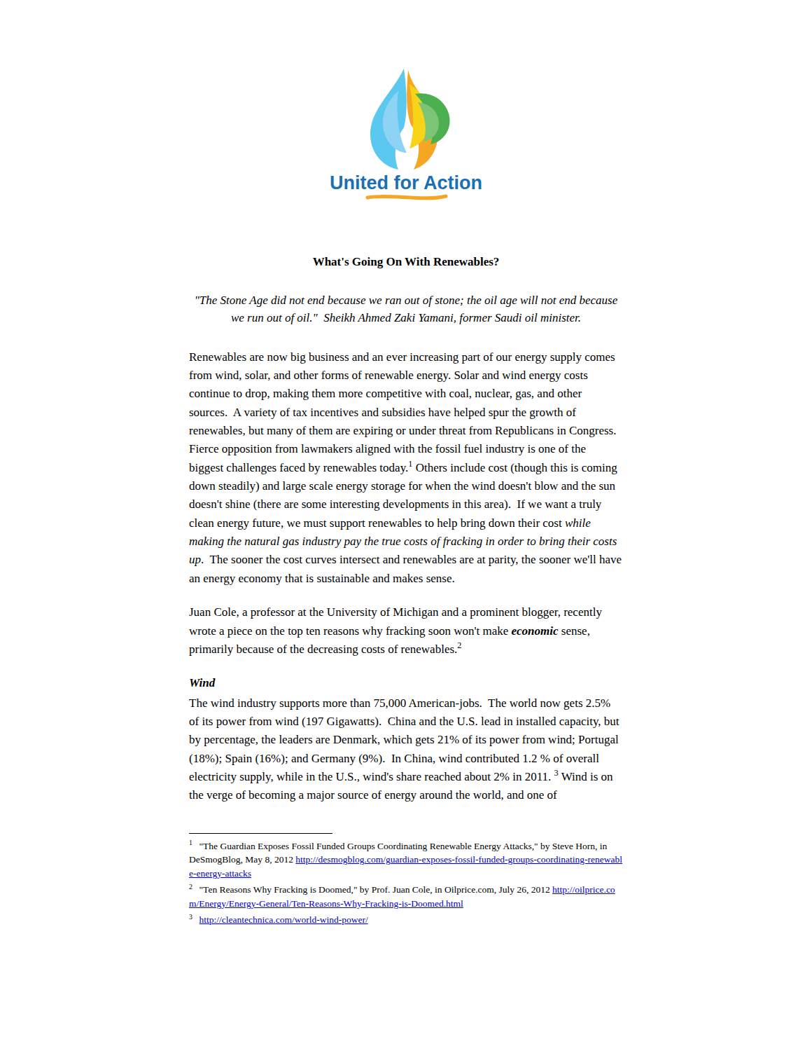United for Action
What's Going On With Renewables?
"The Stone Age did not end because we ran out of stone; the oil age will not end because we run out of oil." Sheikh Ahmed Zaki Yamani, former Saudi oil minister.
Renewables are now big business and an ever increasing part of our energy supply comes from wind, solar, and other forms of renewable energy. Solar and wind energy costs continue to drop, making them more competitive with coal, nuclear, gas, and other sources. A variety of tax incentives and subsidies have helped spur the growth of renewables, but many of them are expiring or under threat from Republicans in Congress. Fierce opposition from lawmakers aligned with the fossil fuel industry is one of the biggest challenges faced by renewables today.1 Others include cost (though this is coming down steadily) and large scale energy storage for when the wind doesn't blow and the sun doesn't shine (there are some interesting developments in this area). If we want a truly clean energy future, we must support renewables to help bring down their cost while making the natural gas industry pay the true costs of fracking in order to bring their costs up. The sooner the cost curves intersect and renewables are at parity, the sooner we'll have an energy economy that is sustainable and makes sense.
Juan Cole, a professor at the University of Michigan and a prominent blogger, recently wrote a piece on the top ten reasons why fracking soon won't make economic sense, primarily because of the decreasing costs of renewables.2
Wind
The wind industry supports more than 75,000 American-jobs. The world now gets 2.5% of its power from wind (197 Gigawatts). China and the U.S. lead in installed capacity, but by percentage, the leaders are Denmark, which gets 21% of its power from wind; Portugal (18%); Spain (16%); and Germany (9%). In China, wind contributed 1.2 % of overall electricity supply, while in the U.S., wind's share reached about 2% in 2011. 3 Wind is on the verge of becoming a major source of energy around the world, and one of
1 "The Guardian Exposes Fossil Funded Groups Coordinating Renewable Energy Attacks," by Steve Horn, in DeSmogBlog, May 8, 2012 http://desmogblog.com/guardian-exposes-fossil-funded-groups-coordinating-renewable-energy-attacks
2 "Ten Reasons Why Fracking is Doomed," by Prof. Juan Cole, in Oilprice.com, July 26, 2012 http://oilprice.com/Energy/Energy-General/Ten-Reasons-Why-Fracking-is-Doomed.html
3 http://cleantechnica.com/world-wind-power/